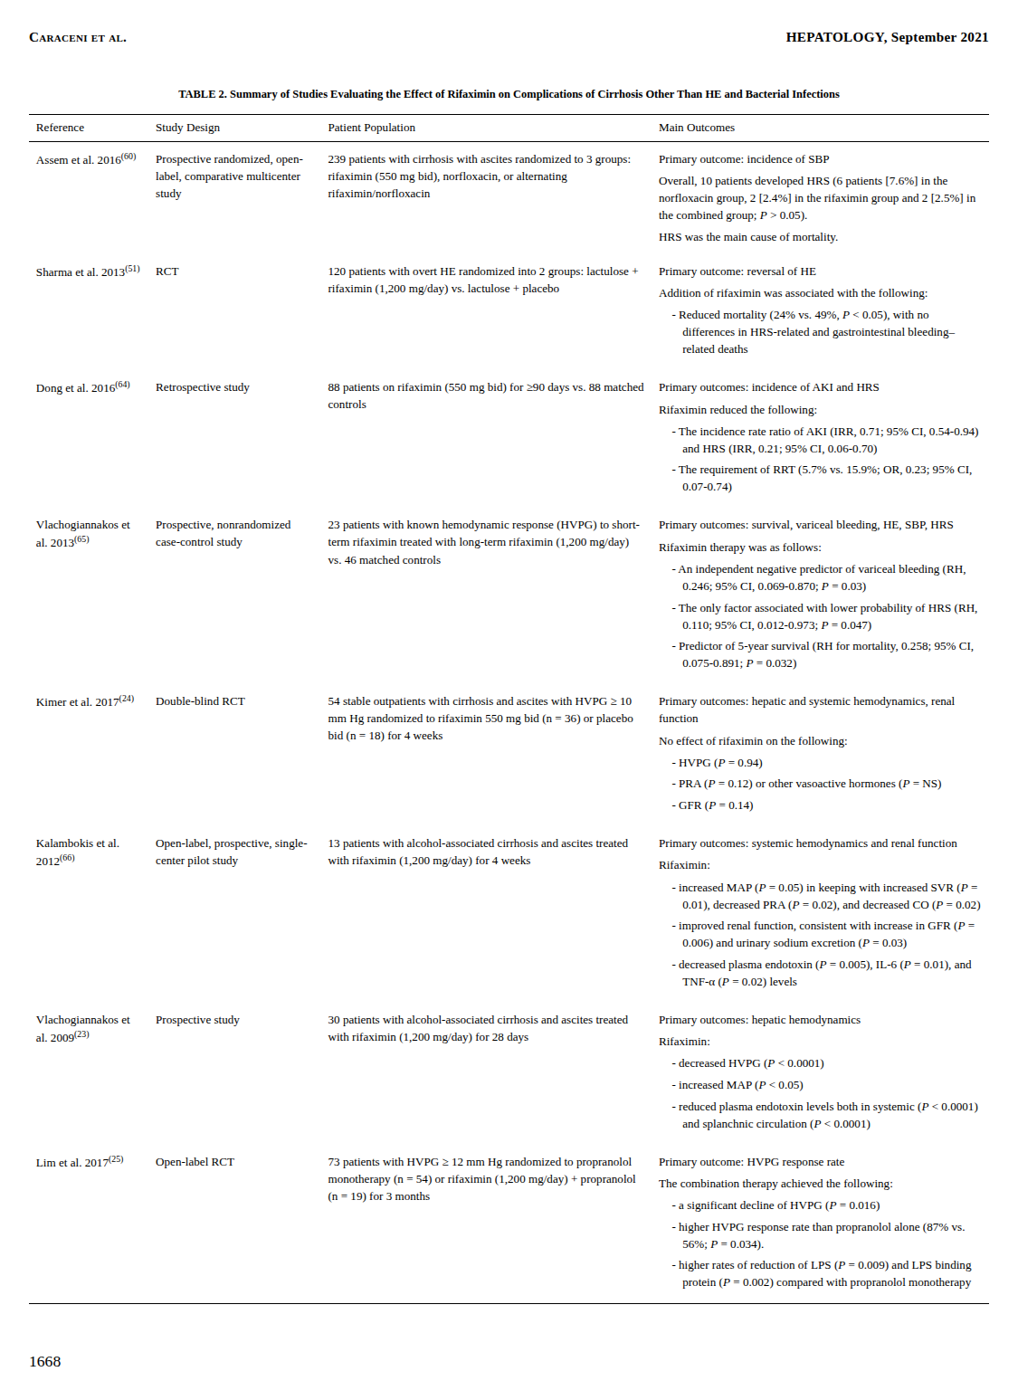Caraceni et al. HEPATOLOGY, September 2021
TABLE 2. Summary of Studies Evaluating the Effect of Rifaximin on Complications of Cirrhosis Other Than HE and Bacterial Infections
| Reference | Study Design | Patient Population | Main Outcomes |
| --- | --- | --- | --- |
| Assem et al. 2016 (60) | Prospective randomized, open-label, comparative multicenter study | 239 patients with cirrhosis with ascites randomized to 3 groups: rifaximin (550 mg bid), norfloxacin, or alternating rifaximin/norfloxacin | Primary outcome: incidence of SBP Overall, 10 patients developed HRS (6 patients [7.6%] in the norfloxacin group, 2 [2.4%] in the rifaximin group and 2 [2.5%] in the combined group; P > 0.05). HRS was the main cause of mortality. |
| Sharma et al. 2013 (51) | RCT | 120 patients with overt HE randomized into 2 groups: lactulose + rifaximin (1,200 mg/day) vs. lactulose + placebo | Primary outcome: reversal of HE Addition of rifaximin was associated with the following: Reduced mortality (24% vs. 49%, P < 0.05), with no differences in HRS-related and gastrointestinal bleeding–related deaths |
| Dong et al. 2016 (64) | Retrospective study | 88 patients on rifaximin (550 mg bid) for ≥90 days vs. 88 matched controls | Primary outcomes: incidence of AKI and HRS Rifaximin reduced the following: The incidence rate ratio of AKI (IRR, 0.71; 95% CI, 0.54-0.94) and HRS (IRR, 0.21; 95% CI, 0.06-0.70) The requirement of RRT (5.7% vs. 15.9%; OR, 0.23; 95% CI, 0.07-0.74) |
| Vlachogiannakos et al. 2013 (65) | Prospective, nonrandomized case-control study | 23 patients with known hemodynamic response (HVPG) to short-term rifaximin treated with long-term rifaximin (1,200 mg/day) vs. 46 matched controls | Primary outcomes: survival, variceal bleeding, HE, SBP, HRS Rifaximin therapy was as follows: An independent negative predictor of variceal bleeding (RH, 0.246; 95% CI, 0.069-0.870; P = 0.03) The only factor associated with lower probability of HRS (RH, 0.110; 95% CI, 0.012-0.973; P = 0.047) Predictor of 5-year survival (RH for mortality, 0.258; 95% CI, 0.075-0.891; P = 0.032) |
| Kimer et al. 2017 (24) | Double-blind RCT | 54 stable outpatients with cirrhosis and ascites with HVPG ≥ 10 mm Hg randomized to rifaximin 550 mg bid (n = 36) or placebo bid (n = 18) for 4 weeks | Primary outcomes: hepatic and systemic hemodynamics, renal function No effect of rifaximin on the following: HVPG ( P = 0.94) PRA ( P = 0.12) or other vasoactive hormones ( P = NS) GFR ( P = 0.14) |
| Kalambokis et al. 2012 (66) | Open-label, prospective, single-center pilot study | 13 patients with alcohol-associated cirrhosis and ascites treated with rifaximin (1,200 mg/day) for 4 weeks | Primary outcomes: systemic hemodynamics and renal function Rifaximin: increased MAP ( P = 0.05) in keeping with increased SVR ( P = 0.01), decreased PRA ( P = 0.02), and decreased CO ( P = 0.02) improved renal function, consistent with increase in GFR ( P = 0.006) and urinary sodium excretion ( P = 0.03) decreased plasma endotoxin ( P = 0.005), IL-6 ( P = 0.01), and TNF-α ( P = 0.02) levels |
| Vlachogiannakos et al. 2009 (23) | Prospective study | 30 patients with alcohol-associated cirrhosis and ascites treated with rifaximin (1,200 mg/day) for 28 days | Primary outcomes: hepatic hemodynamics Rifaximin: decreased HVPG ( P < 0.0001) increased MAP ( P < 0.05) reduced plasma endotoxin levels both in systemic ( P < 0.0001) and splanchnic circulation ( P < 0.0001) |
| Lim et al. 2017 (25) | Open-label RCT | 73 patients with HVPG ≥ 12 mm Hg randomized to propranolol monotherapy (n = 54) or rifaximin (1,200 mg/day) + propranolol (n = 19) for 3 months | Primary outcome: HVPG response rate The combination therapy achieved the following: a significant decline of HVPG ( P = 0.016) higher HVPG response rate than propranolol alone (87% vs. 56%; P = 0.034). higher rates of reduction of LPS ( P = 0.009) and LPS binding protein ( P = 0.002) compared with propranolol monotherapy |
1668